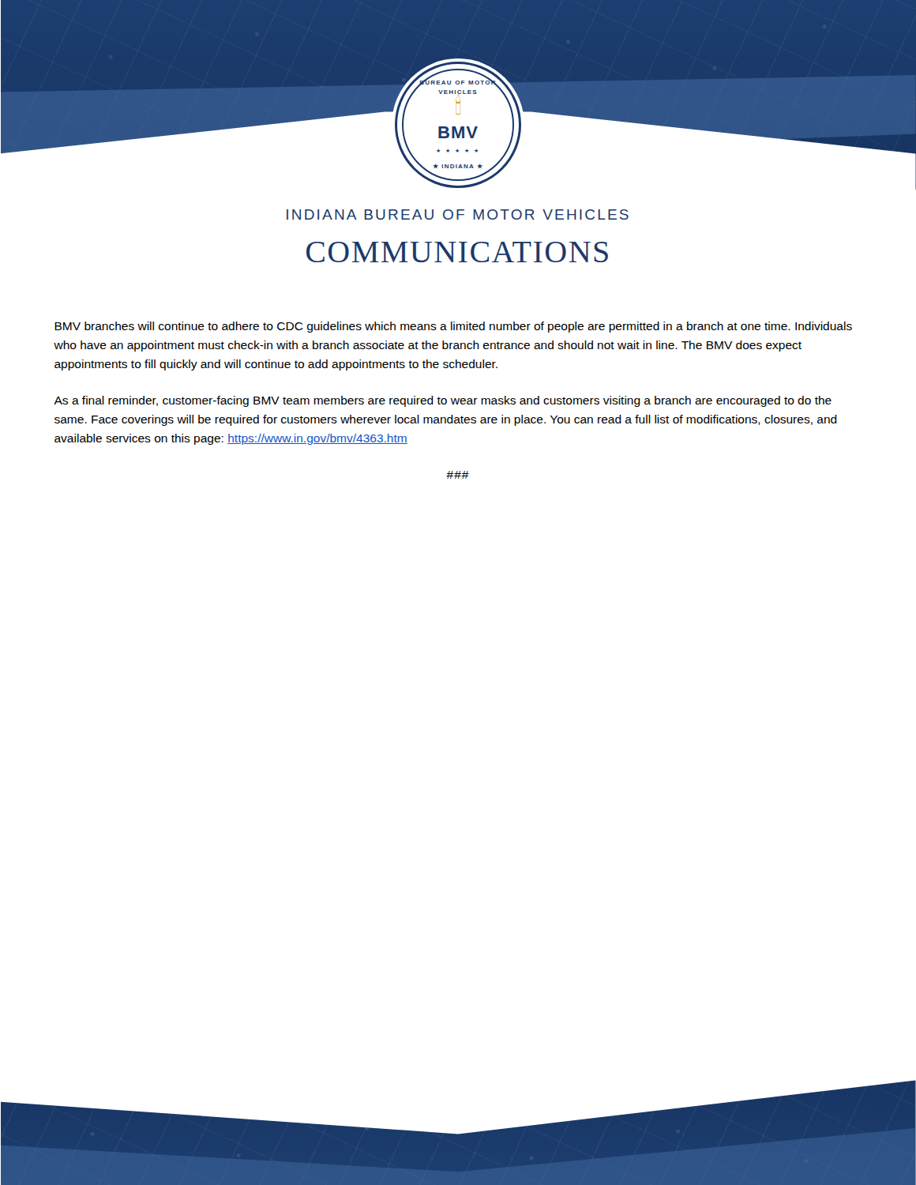Bureau of Motor Vehicles
🕯
BMV
★ ★ ★ ★ ★
★ Indiana ★
Indiana Bureau of Motor Vehicles
Communications
BMV branches will continue to adhere to CDC guidelines which means a limited number of people are permitted in a branch at one time. Individuals who have an appointment must check-in with a branch associate at the branch entrance and should not wait in line. The BMV does expect appointments to fill quickly and will continue to add appointments to the scheduler.
As a final reminder, customer-facing BMV team members are required to wear masks and customers visiting a branch are encouraged to do the same. Face coverings will be required for customers wherever local mandates are in place. You can read a full list of modifications, closures, and available services on this page: https://www.in.gov/bmv/4363.htm
###